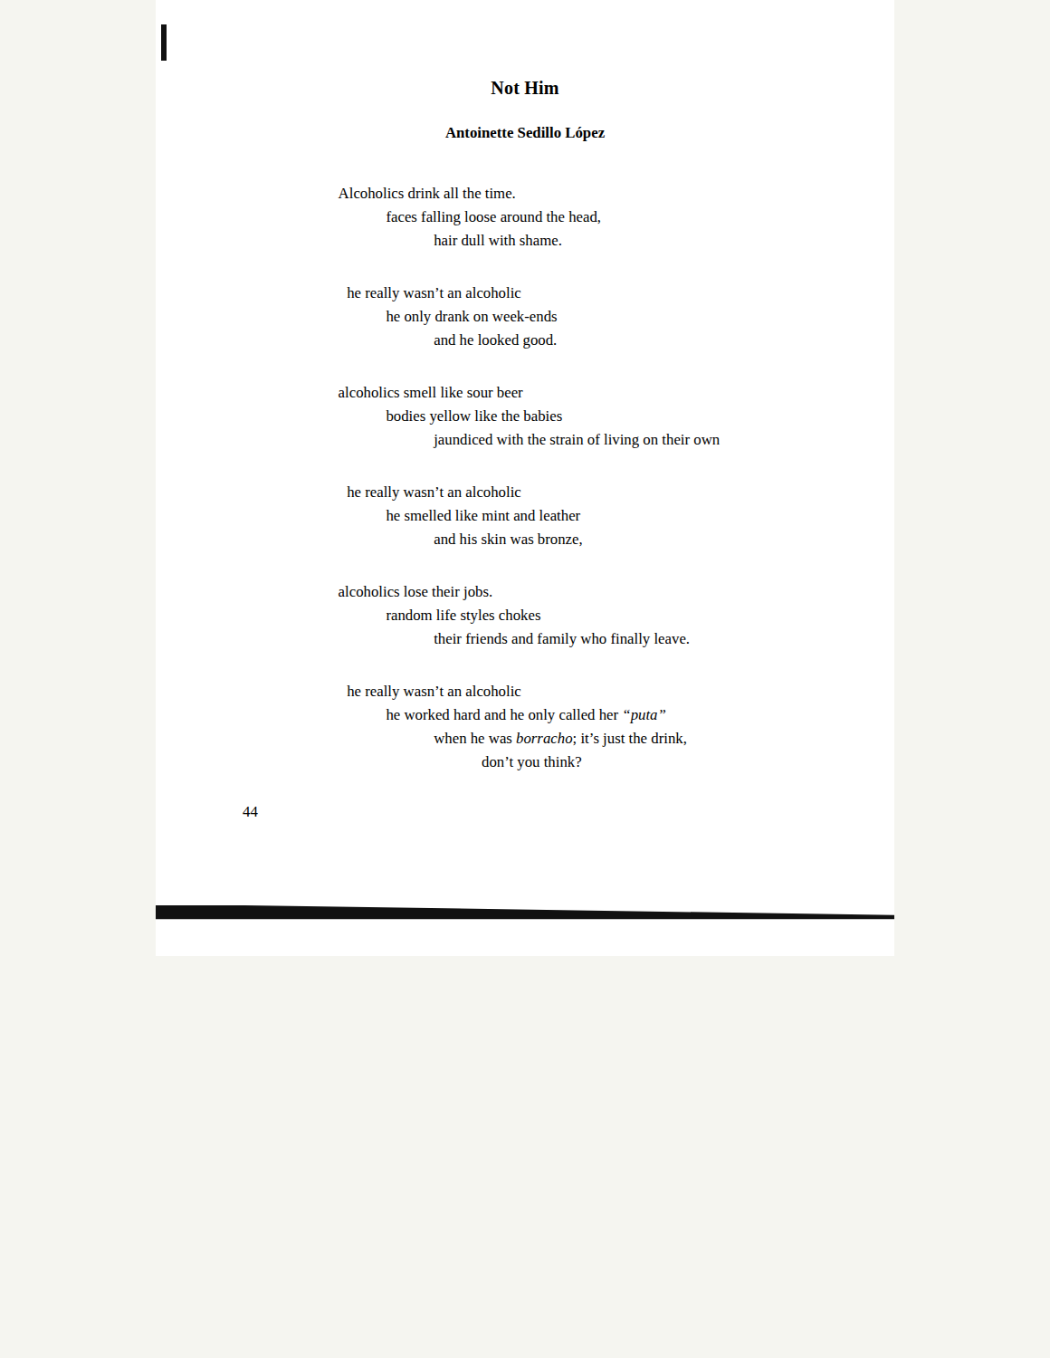Not Him
Antoinette Sedillo López
Alcoholics drink all the time.
faces falling loose around the head,
hair dull with shame.
he really wasn’t an alcoholic
he only drank on week-ends
and he looked good.
alcoholics smell like sour beer
bodies yellow like the babies
jaundiced with the strain of living on their own
he really wasn’t an alcoholic
he smelled like mint and leather
and his skin was bronze,
alcoholics lose their jobs.
random life styles chokes
their friends and family who finally leave.
he really wasn’t an alcoholic
he worked hard and he only called her “puta”
when he was borracho; it’s just the drink,
don’t you think?
44